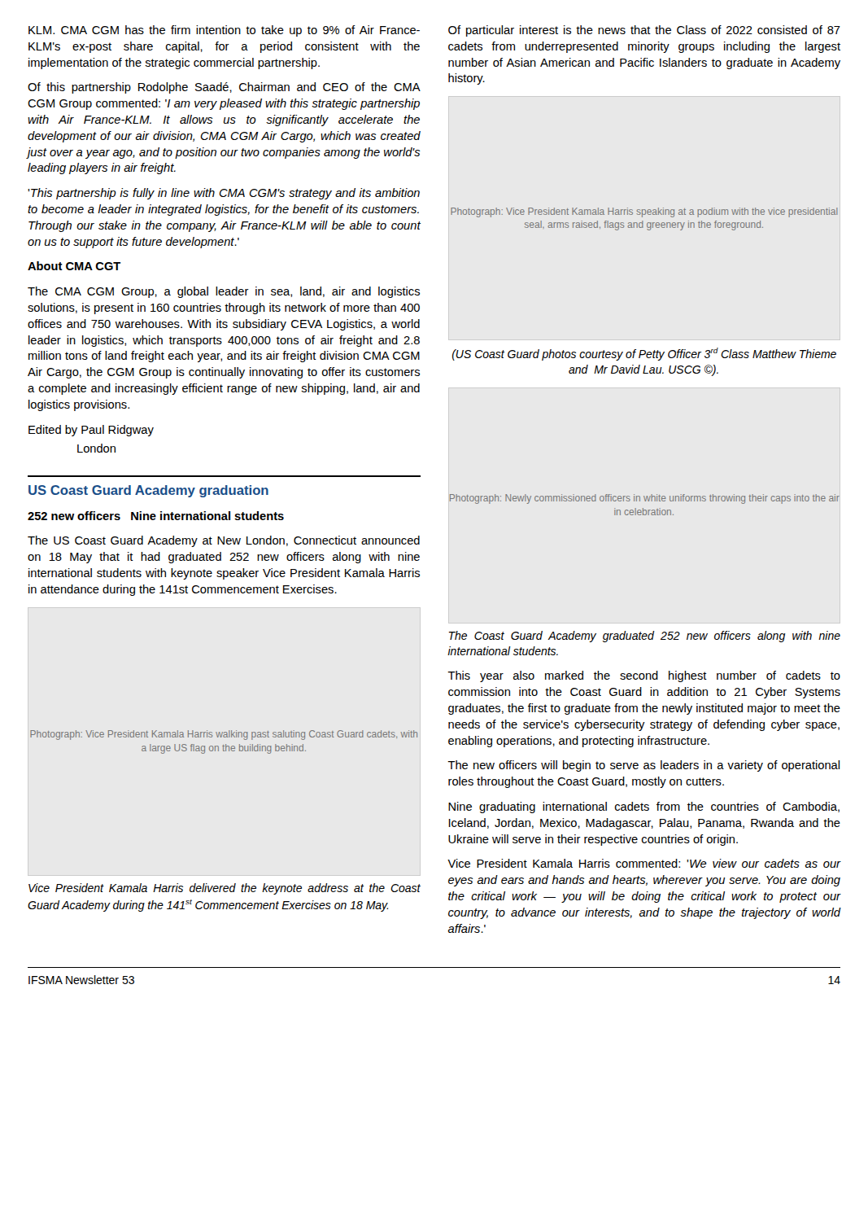KLM. CMA CGM has the firm intention to take up to 9% of Air France-KLM's ex-post share capital, for a period consistent with the implementation of the strategic commercial partnership.
Of this partnership Rodolphe Saadé, Chairman and CEO of the CMA CGM Group commented: 'I am very pleased with this strategic partnership with Air France-KLM. It allows us to significantly accelerate the development of our air division, CMA CGM Air Cargo, which was created just over a year ago, and to position our two companies among the world's leading players in air freight.
'This partnership is fully in line with CMA CGM's strategy and its ambition to become a leader in integrated logistics, for the benefit of its customers. Through our stake in the company, Air France-KLM will be able to count on us to support its future development.'
About CMA CGT
The CMA CGM Group, a global leader in sea, land, air and logistics solutions, is present in 160 countries through its network of more than 400 offices and 750 warehouses. With its subsidiary CEVA Logistics, a world leader in logistics, which transports 400,000 tons of air freight and 2.8 million tons of land freight each year, and its air freight division CMA CGM Air Cargo, the CGM Group is continually innovating to offer its customers a complete and increasingly efficient range of new shipping, land, air and logistics provisions.
Edited by Paul Ridgway
London
US Coast Guard Academy graduation
252 new officers Nine international students
The US Coast Guard Academy at New London, Connecticut announced on 18 May that it had graduated 252 new officers along with nine international students with keynote speaker Vice President Kamala Harris in attendance during the 141st Commencement Exercises.
Photograph: Vice President Kamala Harris walking past saluting Coast Guard cadets, with a large US flag on the building behind.
Vice President Kamala Harris delivered the keynote address at the Coast Guard Academy during the 141st Commencement Exercises on 18 May.
Of particular interest is the news that the Class of 2022 consisted of 87 cadets from underrepresented minority groups including the largest number of Asian American and Pacific Islanders to graduate in Academy history.
Photograph: Vice President Kamala Harris speaking at a podium with the vice presidential seal, arms raised, flags and greenery in the foreground.
(US Coast Guard photos courtesy of Petty Officer 3rd Class Matthew Thieme and Mr David Lau. USCG ©).
Photograph: Newly commissioned officers in white uniforms throwing their caps into the air in celebration.
The Coast Guard Academy graduated 252 new officers along with nine international students.
This year also marked the second highest number of cadets to commission into the Coast Guard in addition to 21 Cyber Systems graduates, the first to graduate from the newly instituted major to meet the needs of the service's cybersecurity strategy of defending cyber space, enabling operations, and protecting infrastructure.
The new officers will begin to serve as leaders in a variety of operational roles throughout the Coast Guard, mostly on cutters.
Nine graduating international cadets from the countries of Cambodia, Iceland, Jordan, Mexico, Madagascar, Palau, Panama, Rwanda and the Ukraine will serve in their respective countries of origin.
Vice President Kamala Harris commented: 'We view our cadets as our eyes and ears and hands and hearts, wherever you serve. You are doing the critical work — you will be doing the critical work to protect our country, to advance our interests, and to shape the trajectory of world affairs.'
IFSMA Newsletter 53 14